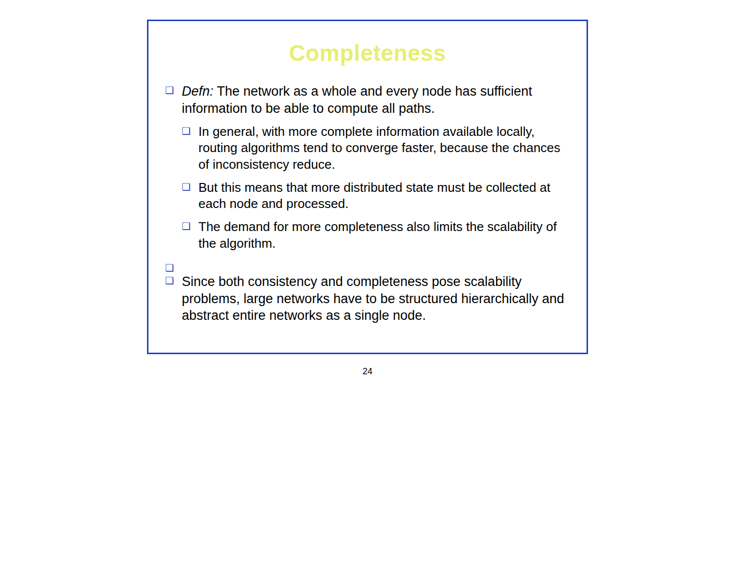Completeness
Defn: The network as a whole and every node has sufficient information to be able to compute all paths.
In general, with more complete information available locally, routing algorithms tend to converge faster, because the chances of inconsistency reduce.
But this means that more distributed state must be collected at each node and processed.
The demand for more completeness also limits the scalability of the algorithm.
Since both consistency and completeness pose scalability problems, large networks have to be structured hierarchically and abstract entire networks as a single node.
24